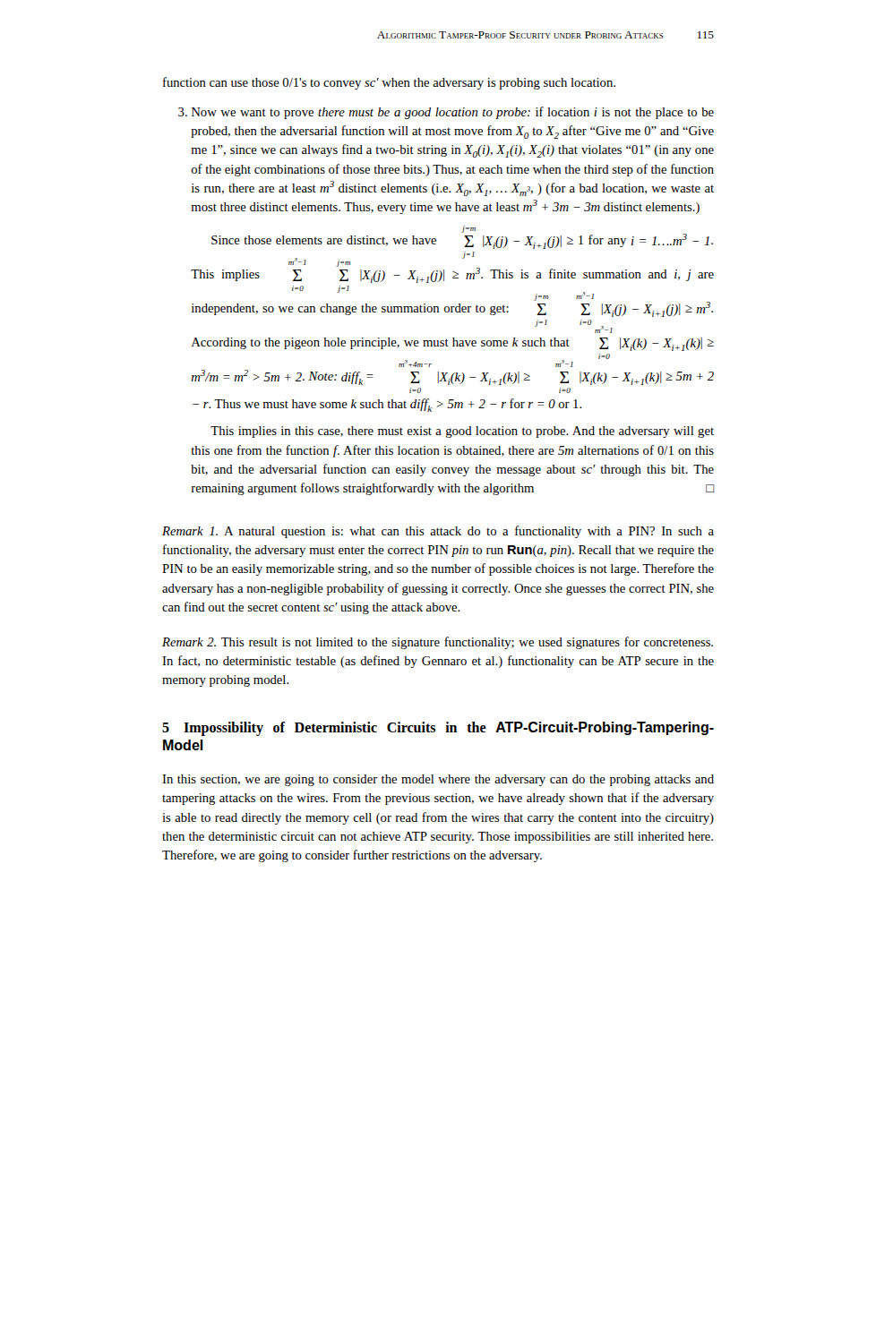Algorithmic Tamper-Proof Security under Probing Attacks 115
function can use those 0/1's to convey sc′ when the adversary is probing such location.
Now we want to prove there must be a good location to probe: if location i is not the place to be probed, then the adversarial function will at most move from X0 to X2 after “Give me 0” and “Give me 1”, since we can always find a two-bit string in X0(i), X1(i), X2(i) that violates “01” (in any one of the eight combinations of those three bits.) Thus, at each time when the third step of the function is run, there are at least m3 distinct elements (i.e. X0, X1, … Xm3, ) (for a bad location, we waste at most three distinct elements. Thus, every time we have at least m3 + 3m − 3m distinct elements.)
Since those elements are distinct, we have j=m Σj=1 |Xi(j) − Xi+1(j)| ≥ 1 for any i = 1….m3 − 1. This implies m3−1 Σi=0 j=m Σj=1 |Xi(j) − Xi+1(j)| ≥ m3. This is a finite summation and i, j are independent, so we can change the summation order to get: j=m Σj=1 m3−1 Σi=0 |Xi(j) − Xi+1(j)| ≥ m3. According to the pigeon hole principle, we must have some k such that m3−1 Σi=0 |Xi(k) − Xi+1(k)| ≥ m3/m = m2 > 5m + 2. Note: diffk = m3+4m−r Σi=0 |Xi(k) − Xi+1(k)| ≥ m3−1 Σi=0 |Xi(k) − Xi+1(k)| ≥ 5m + 2 − r. Thus we must have some k such that diffk > 5m + 2 − r for r = 0 or 1.
This implies in this case, there must exist a good location to probe. And the adversary will get this one from the function f. After this location is obtained, there are 5m alternations of 0/1 on this bit, and the adversarial function can easily convey the message about sc′ through this bit. The remaining argument follows straightforwardly with the algorithm □
Remark 1. A natural question is: what can this attack do to a functionality with a PIN? In such a functionality, the adversary must enter the correct PIN pin to run Run(a, pin). Recall that we require the PIN to be an easily memorizable string, and so the number of possible choices is not large. Therefore the adversary has a non-negligible probability of guessing it correctly. Once she guesses the correct PIN, she can find out the secret content sc′ using the attack above.
Remark 2. This result is not limited to the signature functionality; we used signatures for concreteness. In fact, no deterministic testable (as defined by Gennaro et al.) functionality can be ATP secure in the memory probing model.
5 Impossibility of Deterministic Circuits in the ATP-Circuit-Probing-Tampering-Model
In this section, we are going to consider the model where the adversary can do the probing attacks and tampering attacks on the wires. From the previous section, we have already shown that if the adversary is able to read directly the memory cell (or read from the wires that carry the content into the circuitry) then the deterministic circuit can not achieve ATP security. Those impossibilities are still inherited here. Therefore, we are going to consider further restrictions on the adversary.